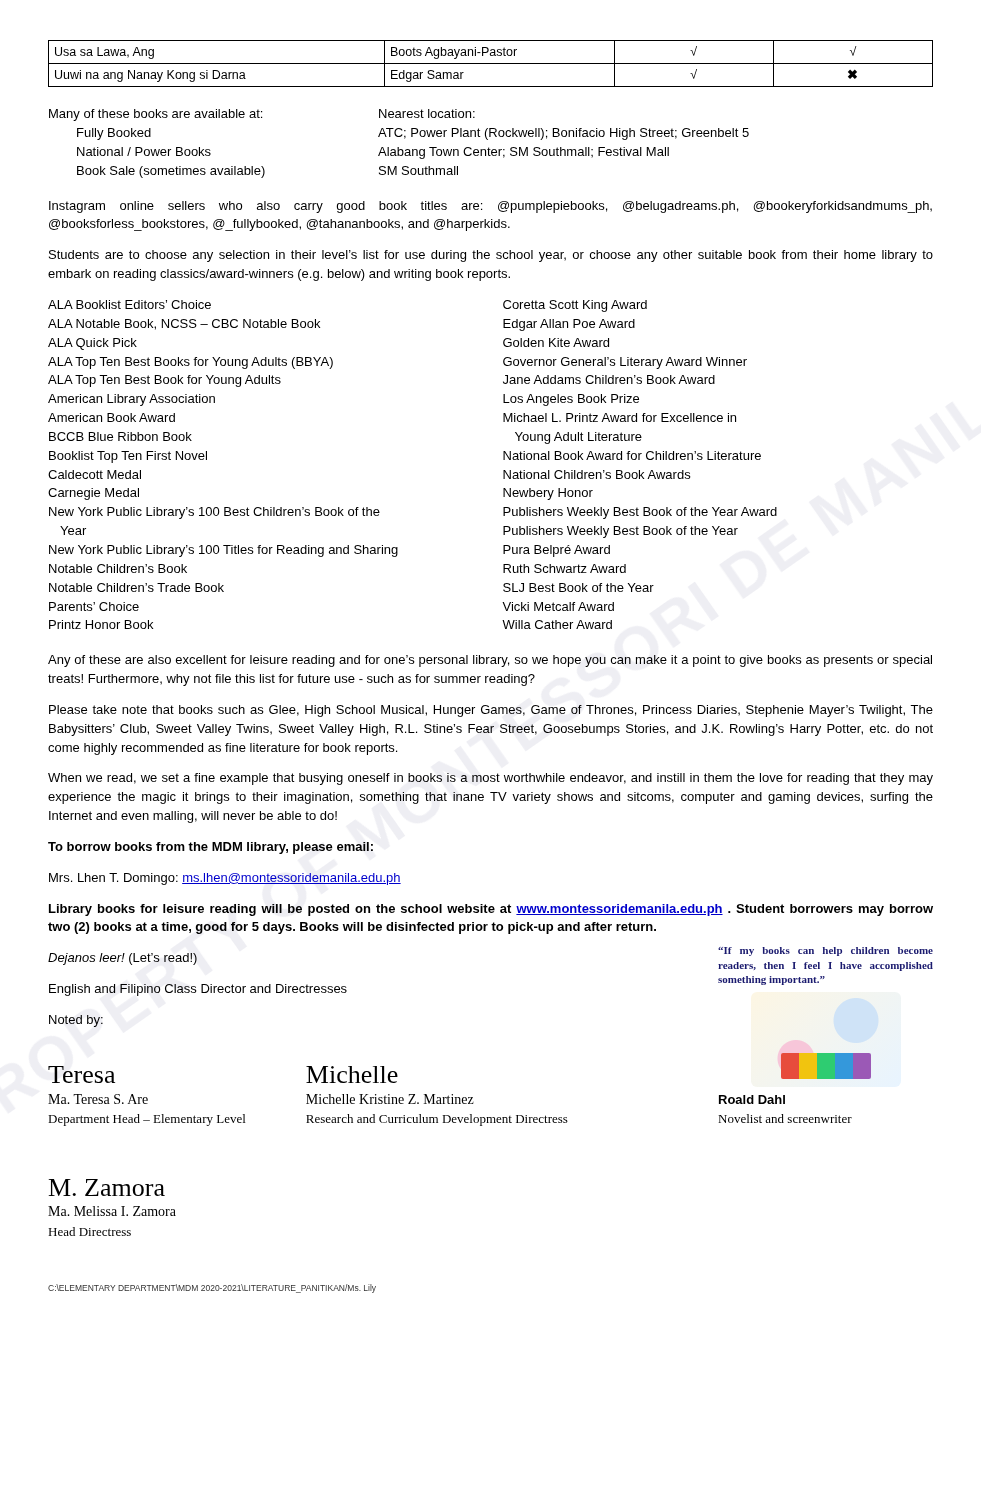PROPERTY OF MONTESSORI DE MANILA
| Usa sa Lawa, Ang | Boots Agbayani-Pastor | √ | √ |
| Uuwi na ang Nanay Kong si Darna | Edgar Samar | √ | ✖ |
Many of these books are available at:
Fully Booked
National / Power Books
Book Sale (sometimes available)
Nearest location:
ATC; Power Plant (Rockwell); Bonifacio High Street; Greenbelt 5
Alabang Town Center; SM Southmall; Festival Mall
SM Southmall
Instagram online sellers who also carry good book titles are: @pumplepiebooks, @belugadreams.ph, @bookeryforkidsandmums_ph, @booksforless_bookstores, @_fullybooked, @tahananbooks, and @harperkids.
Students are to choose any selection in their level’s list for use during the school year, or choose any other suitable book from their home library to embark on reading classics/award-winners (e.g. below) and writing book reports.
ALA Booklist Editors’ Choice
ALA Notable Book, NCSS – CBC Notable Book
ALA Quick Pick
ALA Top Ten Best Books for Young Adults (BBYA)
ALA Top Ten Best Book for Young Adults
American Library Association
American Book Award
BCCB Blue Ribbon Book
Booklist Top Ten First Novel
Caldecott Medal
Carnegie Medal
New York Public Library’s 100 Best Children’s Book of the
Year
New York Public Library’s 100 Titles for Reading and Sharing
Notable Children’s Book
Notable Children’s Trade Book
Parents’ Choice
Printz Honor Book
Coretta Scott King Award
Edgar Allan Poe Award
Golden Kite Award
Governor General’s Literary Award Winner
Jane Addams Children’s Book Award
Los Angeles Book Prize
Michael L. Printz Award for Excellence in
Young Adult Literature
National Book Award for Children’s Literature
National Children’s Book Awards
Newbery Honor
Publishers Weekly Best Book of the Year Award
Publishers Weekly Best Book of the Year
Pura Belpré Award
Ruth Schwartz Award
SLJ Best Book of the Year
Vicki Metcalf Award
Willa Cather Award
Any of these are also excellent for leisure reading and for one’s personal library, so we hope you can make it a point to give books as presents or special treats! Furthermore, why not file this list for future use - such as for summer reading?
Please take note that books such as Glee, High School Musical, Hunger Games, Game of Thrones, Princess Diaries, Stephenie Mayer’s Twilight, The Babysitters’ Club, Sweet Valley Twins, Sweet Valley High, R.L. Stine’s Fear Street, Goosebumps Stories, and J.K. Rowling’s Harry Potter, etc. do not come highly recommended as fine literature for book reports.
When we read, we set a fine example that busying oneself in books is a most worthwhile endeavor, and instill in them the love for reading that they may experience the magic it brings to their imagination, something that inane TV variety shows and sitcoms, computer and gaming devices, surfing the Internet and even malling, will never be able to do!
To borrow books from the MDM library, please email:
Mrs. Lhen T. Domingo: ms.lhen@montessoridemanila.edu.ph
Library books for leisure reading will be posted on the school website at www.montessoridemanila.edu.ph . Student borrowers may borrow two (2) books at a time, good for 5 days. Books will be disinfected prior to pick-up and after return.
“If my books can help children become readers, then I feel I have accomplished something important.”
Roald Dahl
Novelist and screenwriter
Dejanos leer! (Let’s read!)
English and Filipino Class Director and Directresses
Noted by:
Teresa
Ma. Teresa S. Are
Department Head – Elementary Level
Michelle
Michelle Kristine Z. Martinez
Research and Curriculum Development Directress
M. Zamora
Ma. Melissa I. Zamora
Head Directress
C:\ELEMENTARY DEPARTMENT\MDM 2020-2021\LITERATURE_PANITIKAN/Ms. Lily